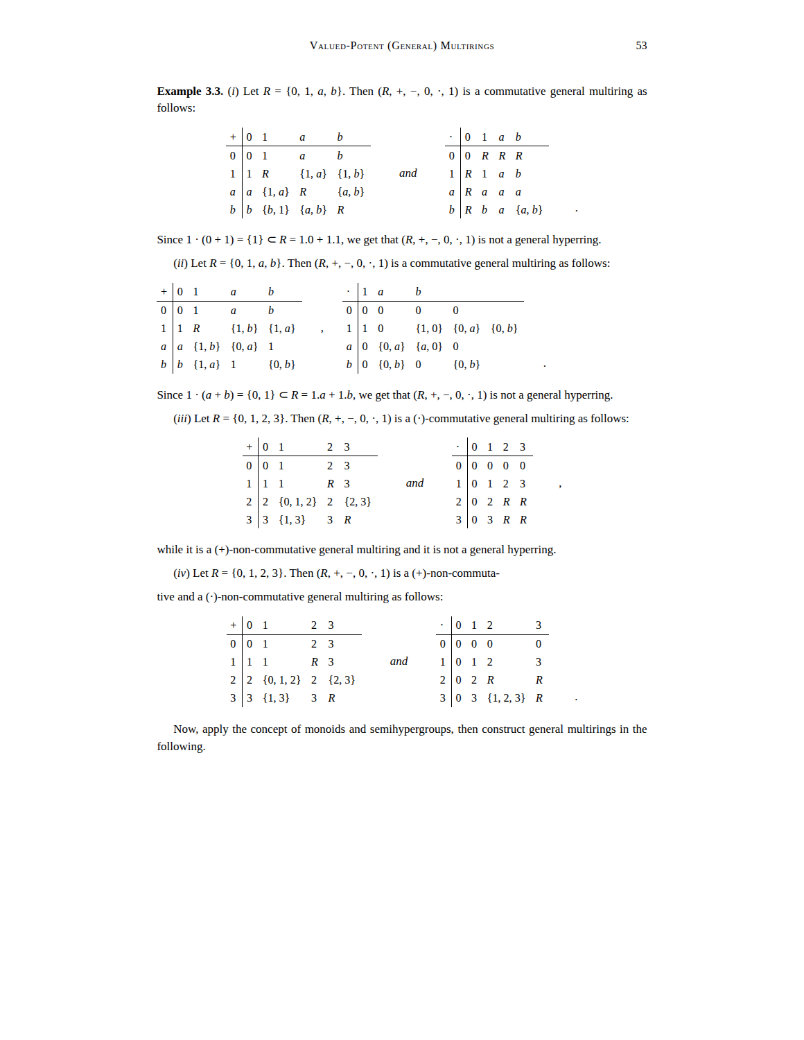Valued-Potent (General) Multirings 53
Example 3.3. (i) Let R = {0, 1, a, b}. Then (R, +, −, 0, ·, 1) is a commutative general multiring as follows:
| + | 0 | 1 | a | b |
| --- | --- | --- | --- | --- |
| 0 | 0 | 1 | a | b |
| 1 | 1 | R | {1, a } | {1, b } |
| a | a | {1, a } | R | { a , b } |
| b | b | { b , 1} | { a , b } | R |
and
| · | 0 | 1 | a | b |
| --- | --- | --- | --- | --- |
| 0 | 0 | R | R | R |
| 1 | R | 1 | a | b |
| a | R | a | a | a |
| b | R | b | a | { a , b } |
.
Since 1 · (0 + 1) = {1} ⊂ R = 1.0 + 1.1, we get that (R, +, −, 0, ·, 1) is not a general hyperring.
(ii) Let R = {0, 1, a, b}. Then (R, +, −, 0, ·, 1) is a commutative general multiring as follows:
| + | 0 | 1 | a | b |
| --- | --- | --- | --- | --- |
| 0 | 0 | 1 | a | b |
| 1 | 1 | R | {1, b } | {1, a } |
| a | a | {1, b } | {0, a } | 1 |
| b | b | {1, a } | 1 | {0, b } |
,
| · | 1 | a | b | | |
| --- | --- | --- | --- | --- | --- |
| 0 | 0 | 0 | 0 | 0 | |
| 1 | 1 | 0 | {1, 0} | {0, a } | {0, b } |
| a | 0 | {0, a } | { a , 0} | 0 | |
| b | 0 | {0, b } | 0 | {0, b } | |
.
Since 1 · (a + b) = {0, 1} ⊂ R = 1.a + 1.b, we get that (R, +, −, 0, ·, 1) is not a general hyperring.
(iii) Let R = {0, 1, 2, 3}. Then (R, +, −, 0, ·, 1) is a (·)-commutative general multiring as follows:
| + | 0 | 1 | 2 | 3 |
| --- | --- | --- | --- | --- |
| 0 | 0 | 1 | 2 | 3 |
| 1 | 1 | 1 | R | 3 |
| 2 | 2 | {0, 1, 2} | 2 | {2, 3} |
| 3 | 3 | {1, 3} | 3 | R |
and
| · | 0 | 1 | 2 | 3 |
| --- | --- | --- | --- | --- |
| 0 | 0 | 0 | 0 | 0 |
| 1 | 0 | 1 | 2 | 3 |
| 2 | 0 | 2 | R | R |
| 3 | 0 | 3 | R | R |
,
while it is a (+)-non-commutative general multiring and it is not a general hyperring.
(iv) Let R = {0, 1, 2, 3}. Then (R, +, −, 0, ·, 1) is a (+)-non-commuta-
tive and a (·)-non-commutative general multiring as follows:
| + | 0 | 1 | 2 | 3 |
| --- | --- | --- | --- | --- |
| 0 | 0 | 1 | 2 | 3 |
| 1 | 1 | 1 | R | 3 |
| 2 | 2 | {0, 1, 2} | 2 | {2, 3} |
| 3 | 3 | {1, 3} | 3 | R |
and
| · | 0 | 1 | 2 | 3 |
| --- | --- | --- | --- | --- |
| 0 | 0 | 0 | 0 | 0 |
| 1 | 0 | 1 | 2 | 3 |
| 2 | 0 | 2 | R | R |
| 3 | 0 | 3 | {1, 2, 3} | R |
.
Now, apply the concept of monoids and semihypergroups, then construct general multirings in the following.